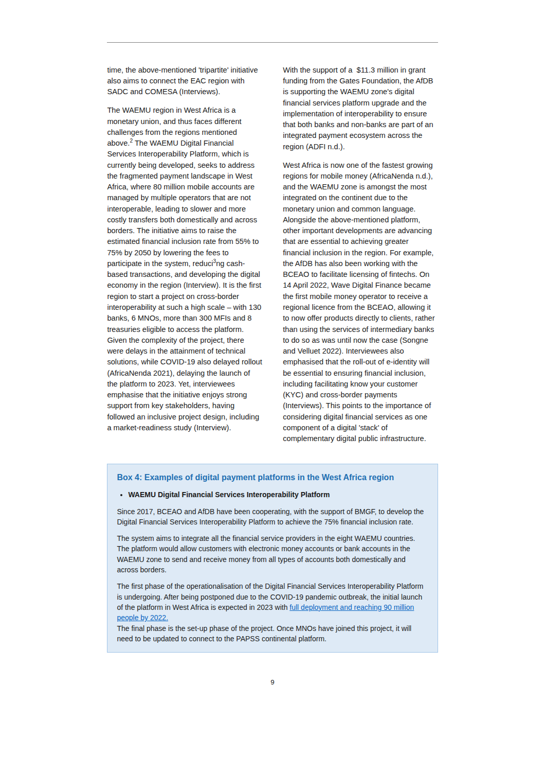time, the above-mentioned 'tripartite' initiative also aims to connect the EAC region with SADC and COMESA (Interviews).
The WAEMU region in West Africa is a monetary union, and thus faces different challenges from the regions mentioned above.2 The WAEMU Digital Financial Services Interoperability Platform, which is currently being developed, seeks to address the fragmented payment landscape in West Africa, where 80 million mobile accounts are managed by multiple operators that are not interoperable, leading to slower and more costly transfers both domestically and across borders. The initiative aims to raise the estimated financial inclusion rate from 55% to 75% by 2050 by lowering the fees to participate in the system, reduci3ng cash-based transactions, and developing the digital economy in the region (Interview). It is the first region to start a project on cross-border interoperability at such a high scale – with 130 banks, 6 MNOs, more than 300 MFIs and 8 treasuries eligible to access the platform. Given the complexity of the project, there were delays in the attainment of technical solutions, while COVID-19 also delayed rollout (AfricaNenda 2021), delaying the launch of the platform to 2023. Yet, interviewees emphasise that the initiative enjoys strong support from key stakeholders, having followed an inclusive project design, including a market-readiness study (Interview).
With the support of a $11.3 million in grant funding from the Gates Foundation, the AfDB is supporting the WAEMU zone's digital financial services platform upgrade and the implementation of interoperability to ensure that both banks and non-banks are part of an integrated payment ecosystem across the region (ADFI n.d.).
West Africa is now one of the fastest growing regions for mobile money (AfricaNenda n.d.), and the WAEMU zone is amongst the most integrated on the continent due to the monetary union and common language. Alongside the above-mentioned platform, other important developments are advancing that are essential to achieving greater financial inclusion in the region. For example, the AfDB has also been working with the BCEAO to facilitate licensing of fintechs. On 14 April 2022, Wave Digital Finance became the first mobile money operator to receive a regional licence from the BCEAO, allowing it to now offer products directly to clients, rather than using the services of intermediary banks to do so as was until now the case (Songne and Velluet 2022). Interviewees also emphasised that the roll-out of e-identity will be essential to ensuring financial inclusion, including facilitating know your customer (KYC) and cross-border payments (Interviews). This points to the importance of considering digital financial services as one component of a digital 'stack' of complementary digital public infrastructure.
Box 4: Examples of digital payment platforms in the West Africa region
WAEMU Digital Financial Services Interoperability Platform
Since 2017, BCEAO and AfDB have been cooperating, with the support of BMGF, to develop the Digital Financial Services Interoperability Platform to achieve the 75% financial inclusion rate.
The system aims to integrate all the financial service providers in the eight WAEMU countries. The platform would allow customers with electronic money accounts or bank accounts in the WAEMU zone to send and receive money from all types of accounts both domestically and across borders.
The first phase of the operationalisation of the Digital Financial Services Interoperability Platform is undergoing. After being postponed due to the COVID-19 pandemic outbreak, the initial launch of the platform in West Africa is expected in 2023 with full deployment and reaching 90 million people by 2022.
The final phase is the set-up phase of the project. Once MNOs have joined this project, it will need to be updated to connect to the PAPSS continental platform.
9